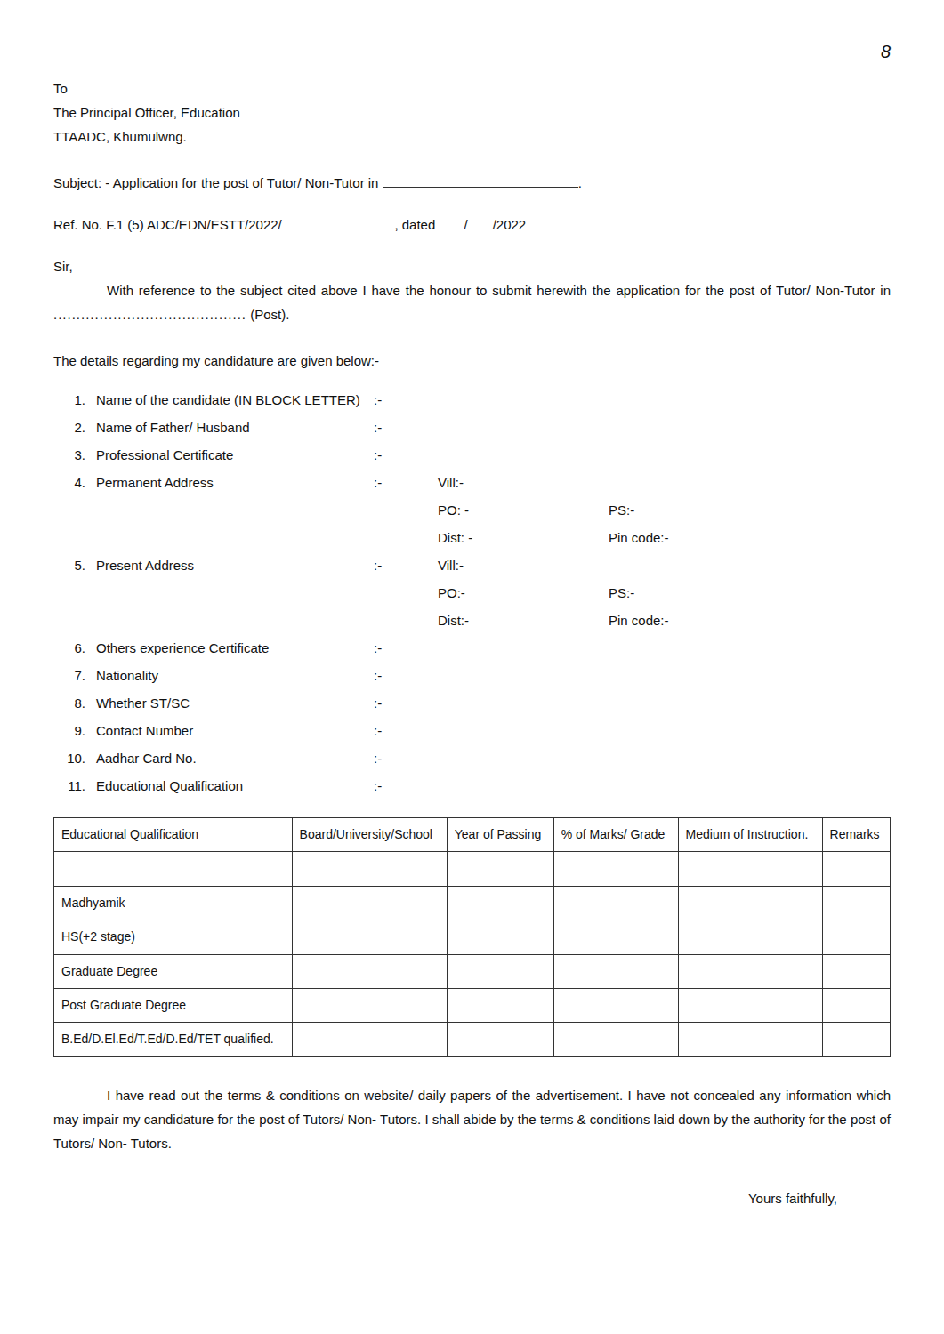8
To
The Principal Officer, Education
TTAADC, Khumulwng.
Subject: - Application for the post of Tutor/ Non-Tutor in .
Ref. No. F.1 (5) ADC/EDN/ESTT/2022/ , dated / /2022
Sir,
With reference to the subject cited above I have the honour to submit herewith the application for the post of Tutor/ Non-Tutor in .......................................... (Post).
The details regarding my candidature are given below:-
| 1. | Name of the candidate (IN BLOCK LETTER) | :- | | |
| 2. | Name of Father/ Husband | :- | | |
| 3. | Professional Certificate | :- | | |
| 4. | Permanent Address | :- | Vill:- | |
| | | | PO: - | PS:- |
| | | | Dist: - | Pin code:- |
| 5. | Present Address | :- | Vill:- | |
| | | | PO:- | PS:- |
| | | | Dist:- | Pin code:- |
| 6. | Others experience Certificate | :- | | |
| 7. | Nationality | :- | | |
| 8. | Whether ST/SC | :- | | |
| 9. | Contact Number | :- | | |
| 10. | Aadhar Card No. | :- | | |
| 11. | Educational Qualification | :- | | |
| Educational Qualification | Board/University/School | Year of Passing | % of Marks/ Grade | Medium of Instruction. | Remarks |
| --- | --- | --- | --- | --- | --- |
| Madhyamik | | | | | |
| HS(+2 stage) | | | | | |
| Graduate Degree | | | | | |
| Post Graduate Degree | | | | | |
| B.Ed/D.El.Ed/T.Ed/D.Ed/TET qualified. | | | | | |
I have read out the terms & conditions on website/ daily papers of the advertisement. I have not concealed any information which may impair my candidature for the post of Tutors/ Non- Tutors. I shall abide by the terms & conditions laid down by the authority for the post of Tutors/ Non- Tutors.
Yours faithfully,